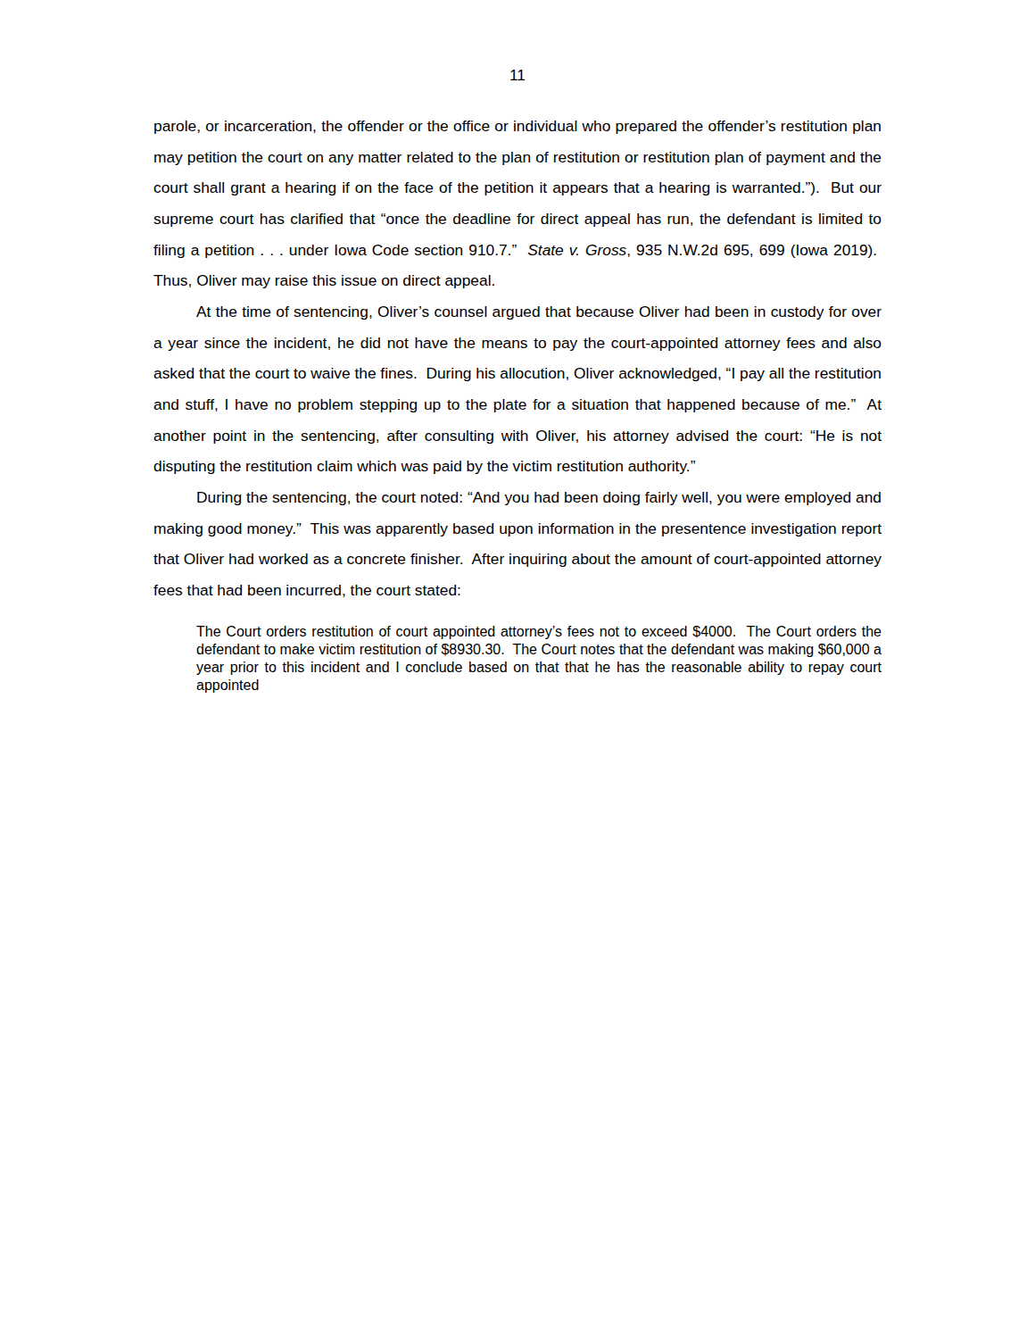11
parole, or incarceration, the offender or the office or individual who prepared the offender’s restitution plan may petition the court on any matter related to the plan of restitution or restitution plan of payment and the court shall grant a hearing if on the face of the petition it appears that a hearing is warranted.”). But our supreme court has clarified that “once the deadline for direct appeal has run, the defendant is limited to filing a petition . . . under Iowa Code section 910.7.” State v. Gross, 935 N.W.2d 695, 699 (Iowa 2019). Thus, Oliver may raise this issue on direct appeal.
At the time of sentencing, Oliver’s counsel argued that because Oliver had been in custody for over a year since the incident, he did not have the means to pay the court-appointed attorney fees and also asked that the court to waive the fines. During his allocution, Oliver acknowledged, “I pay all the restitution and stuff, I have no problem stepping up to the plate for a situation that happened because of me.” At another point in the sentencing, after consulting with Oliver, his attorney advised the court: “He is not disputing the restitution claim which was paid by the victim restitution authority.”
During the sentencing, the court noted: “And you had been doing fairly well, you were employed and making good money.” This was apparently based upon information in the presentence investigation report that Oliver had worked as a concrete finisher. After inquiring about the amount of court-appointed attorney fees that had been incurred, the court stated:
The Court orders restitution of court appointed attorney’s fees not to exceed $4000. The Court orders the defendant to make victim restitution of $8930.30. The Court notes that the defendant was making $60,000 a year prior to this incident and I conclude based on that that he has the reasonable ability to repay court appointed